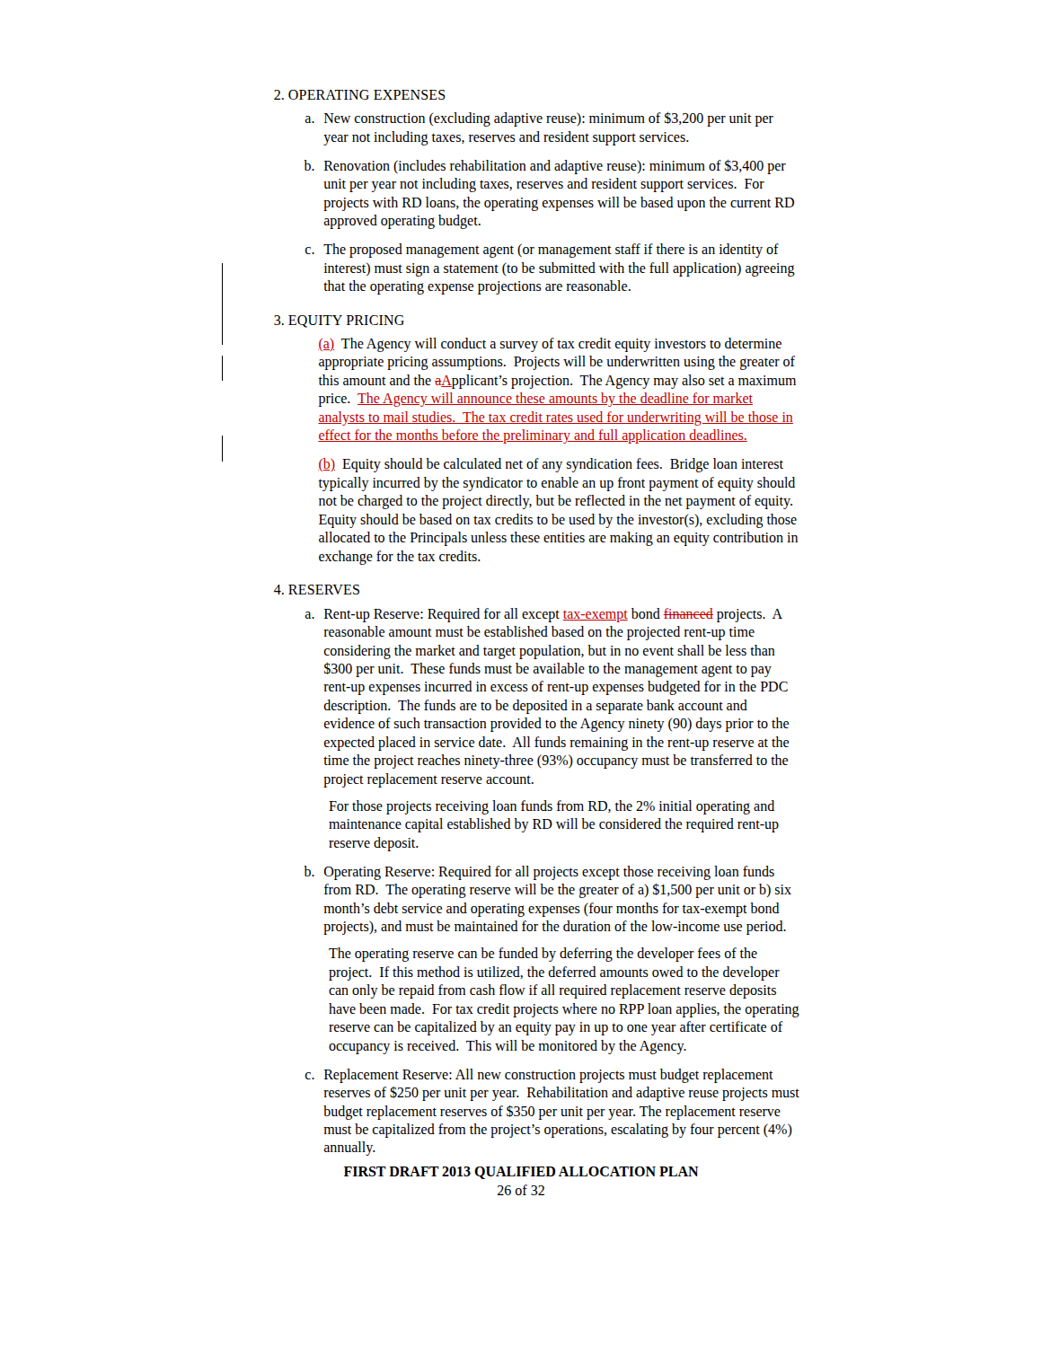OPERATING EXPENSES
New construction (excluding adaptive reuse): minimum of $3,200 per unit per year not including taxes, reserves and resident support services.
Renovation (includes rehabilitation and adaptive reuse): minimum of $3,400 per unit per year not including taxes, reserves and resident support services. For projects with RD loans, the operating expenses will be based upon the current RD approved operating budget.
The proposed management agent (or management staff if there is an identity of interest) must sign a statement (to be submitted with the full application) agreeing that the operating expense projections are reasonable.
EQUITY PRICING
(a) The Agency will conduct a survey of tax credit equity investors to determine appropriate pricing assumptions. Projects will be underwritten using the greater of this amount and the aApplicant’s projection. The Agency may also set a maximum price. The Agency will announce these amounts by the deadline for market analysts to mail studies. The tax credit rates used for underwriting will be those in effect for the months before the preliminary and full application deadlines.
(b) Equity should be calculated net of any syndication fees. Bridge loan interest typically incurred by the syndicator to enable an up front payment of equity should not be charged to the project directly, but be reflected in the net payment of equity. Equity should be based on tax credits to be used by the investor(s), excluding those allocated to the Principals unless these entities are making an equity contribution in exchange for the tax credits.
RESERVES
Rent-up Reserve: Required for all except tax-exempt bond financed projects. A reasonable amount must be established based on the projected rent-up time considering the market and target population, but in no event shall be less than $300 per unit. These funds must be available to the management agent to pay rent-up expenses incurred in excess of rent-up expenses budgeted for in the PDC description. The funds are to be deposited in a separate bank account and evidence of such transaction provided to the Agency ninety (90) days prior to the expected placed in service date. All funds remaining in the rent-up reserve at the time the project reaches ninety-three (93%) occupancy must be transferred to the project replacement reserve account.
For those projects receiving loan funds from RD, the 2% initial operating and maintenance capital established by RD will be considered the required rent-up reserve deposit.
Operating Reserve: Required for all projects except those receiving loan funds from RD. The operating reserve will be the greater of a) $1,500 per unit or b) six month’s debt service and operating expenses (four months for tax-exempt bond projects), and must be maintained for the duration of the low-income use period.
The operating reserve can be funded by deferring the developer fees of the project. If this method is utilized, the deferred amounts owed to the developer can only be repaid from cash flow if all required replacement reserve deposits have been made. For tax credit projects where no RPP loan applies, the operating reserve can be capitalized by an equity pay in up to one year after certificate of occupancy is received. This will be monitored by the Agency.
Replacement Reserve: All new construction projects must budget replacement reserves of $250 per unit per year. Rehabilitation and adaptive reuse projects must budget replacement reserves of $350 per unit per year. The replacement reserve must be capitalized from the project’s operations, escalating by four percent (4%) annually.
FIRST DRAFT 2013 QUALIFIED ALLOCATION PLAN 26 of 32